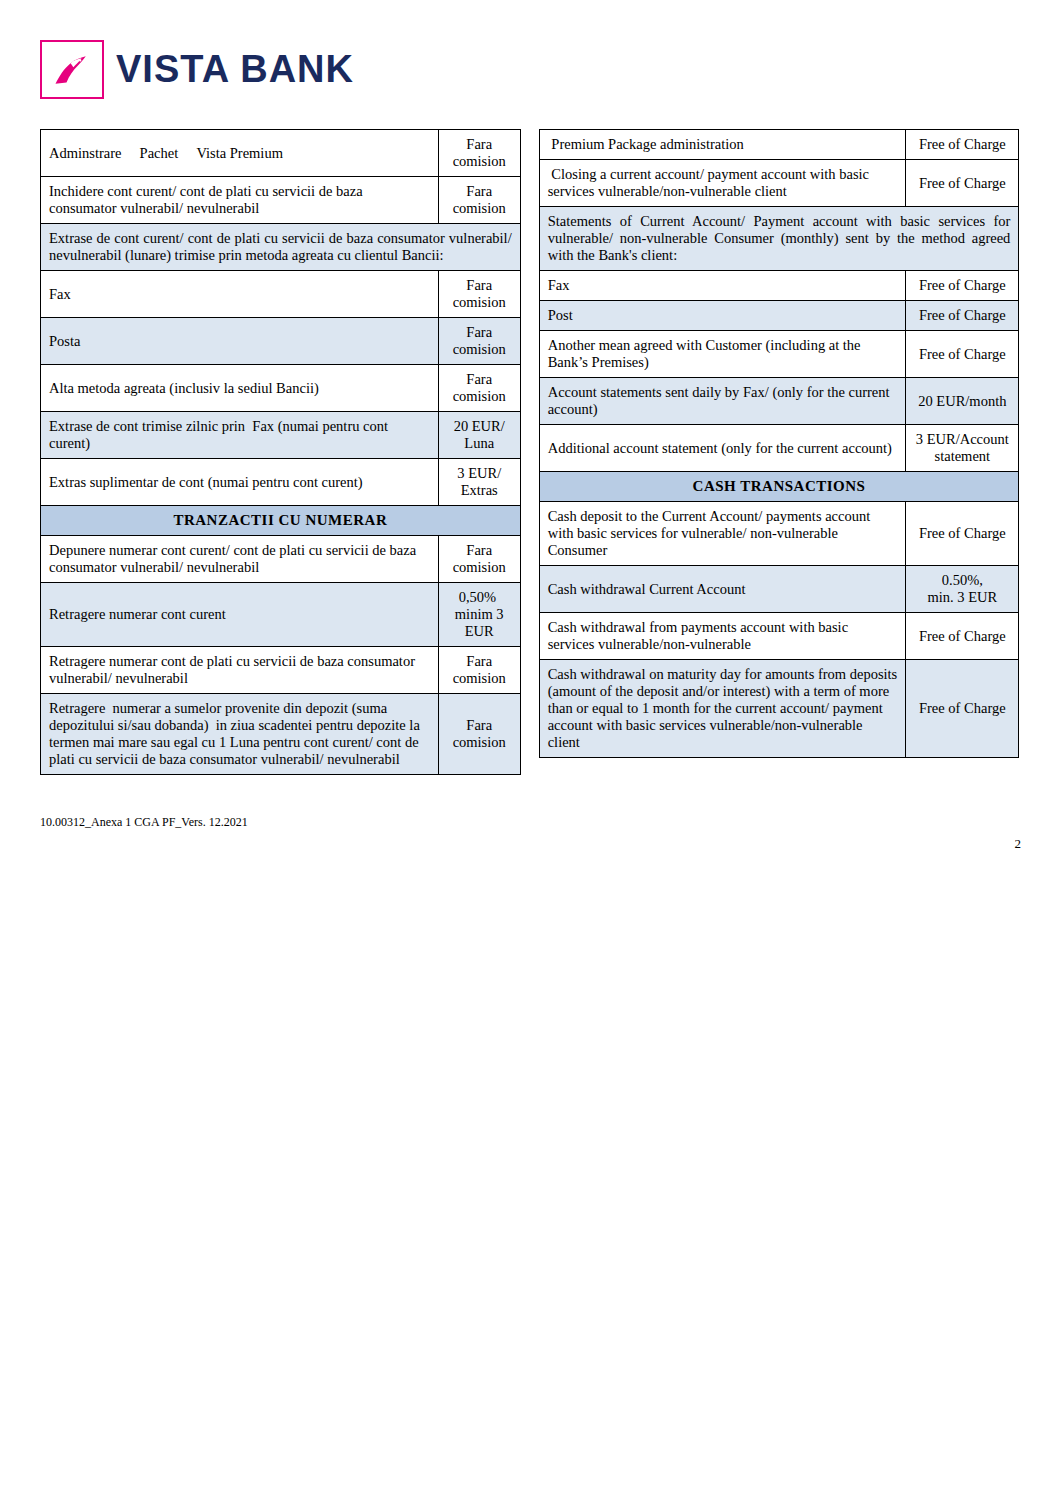VISTA BANK
| Adminstrare Pachet Vista Premium | Fara comision |
| Inchidere cont curent/ cont de plati cu servicii de baza consumator vulnerabil/ nevulnerabil | Fara comision |
| Extrase de cont curent/ cont de plati cu servicii de baza consumator vulnerabil/ nevulnerabil (lunare) trimise prin metoda agreata cu clientul Bancii: |
| Fax | Fara comision |
| Posta | Fara comision |
| Alta metoda agreata (inclusiv la sediul Bancii) | Fara comision |
| Extrase de cont trimise zilnic prin Fax (numai pentru cont curent) | 20 EUR/ Luna |
| Extras suplimentar de cont (numai pentru cont curent) | 3 EUR/ Extras |
| TRANZACTII CU NUMERAR |
| Depunere numerar cont curent/ cont de plati cu servicii de baza consumator vulnerabil/ nevulnerabil | Fara comision |
| Retragere numerar cont curent | 0,50% minim 3 EUR |
| Retragere numerar cont de plati cu servicii de baza consumator vulnerabil/ nevulnerabil | Fara comision |
| Retragere numerar a sumelor provenite din depozit (suma depozitului si/sau dobanda) in ziua scadentei pentru depozite la termen mai mare sau egal cu 1 Luna pentru cont curent/ cont de plati cu servicii de baza consumator vulnerabil/ nevulnerabil | Fara comision |
| Premium Package administration | Free of Charge |
| Closing a current account/ payment account with basic services vulnerable/non-vulnerable client | Free of Charge |
| Statements of Current Account/ Payment account with basic services for vulnerable/ non-vulnerable Consumer (monthly) sent by the method agreed with the Bank's client: |
| Fax | Free of Charge |
| Post | Free of Charge |
| Another mean agreed with Customer (including at the Bank’s Premises) | Free of Charge |
| Account statements sent daily by Fax/ (only for the current account) | 20 EUR/month |
| Additional account statement (only for the current account) | 3 EUR/Account statement |
| CASH TRANSACTIONS |
| Cash deposit to the Current Account/ payments account with basic services for vulnerable/ non-vulnerable Consumer | Free of Charge |
| Cash withdrawal Current Account | 0.50%, min. 3 EUR |
| Cash withdrawal from payments account with basic services vulnerable/non-vulnerable | Free of Charge |
| Cash withdrawal on maturity day for amounts from deposits (amount of the deposit and/or interest) with a term of more than or equal to 1 month for the current account/ payment account with basic services vulnerable/non-vulnerable client | Free of Charge |
10.00312_Anexa 1 CGA PF_Vers. 12.2021
2